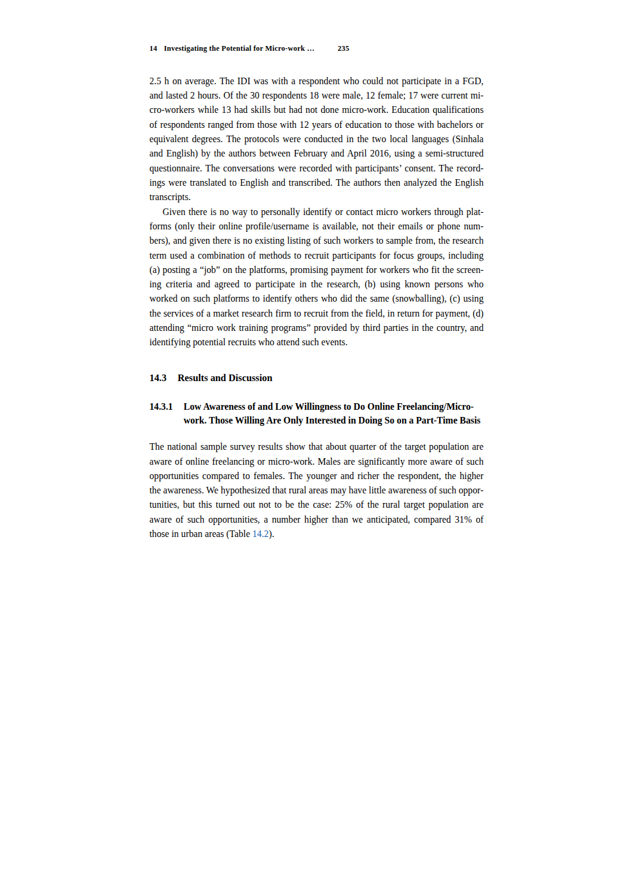14 Investigating the Potential for Micro-work … 235
2.5 h on average. The IDI was with a respondent who could not participate in a FGD, and lasted 2 hours. Of the 30 respondents 18 were male, 12 female; 17 were current micro-workers while 13 had skills but had not done micro-work. Education qualifications of respondents ranged from those with 12 years of education to those with bachelors or equivalent degrees. The protocols were conducted in the two local languages (Sinhala and English) by the authors between February and April 2016, using a semi-structured questionnaire. The conversations were recorded with participants’ consent. The recordings were translated to English and transcribed. The authors then analyzed the English transcripts.
Given there is no way to personally identify or contact micro workers through platforms (only their online profile/username is available, not their emails or phone numbers), and given there is no existing listing of such workers to sample from, the research term used a combination of methods to recruit participants for focus groups, including (a) posting a “job” on the platforms, promising payment for workers who fit the screening criteria and agreed to participate in the research, (b) using known persons who worked on such platforms to identify others who did the same (snowballing), (c) using the services of a market research firm to recruit from the field, in return for payment, (d) attending “micro work training programs” provided by third parties in the country, and identifying potential recruits who attend such events.
14.3 Results and Discussion
14.3.1 Low Awareness of and Low Willingness to Do Online Freelancing/Micro-work. Those Willing Are Only Interested in Doing So on a Part-Time Basis
The national sample survey results show that about quarter of the target population are aware of online freelancing or micro-work. Males are significantly more aware of such opportunities compared to females. The younger and richer the respondent, the higher the awareness. We hypothesized that rural areas may have little awareness of such opportunities, but this turned out not to be the case: 25% of the rural target population are aware of such opportunities, a number higher than we anticipated, compared 31% of those in urban areas (Table 14.2).